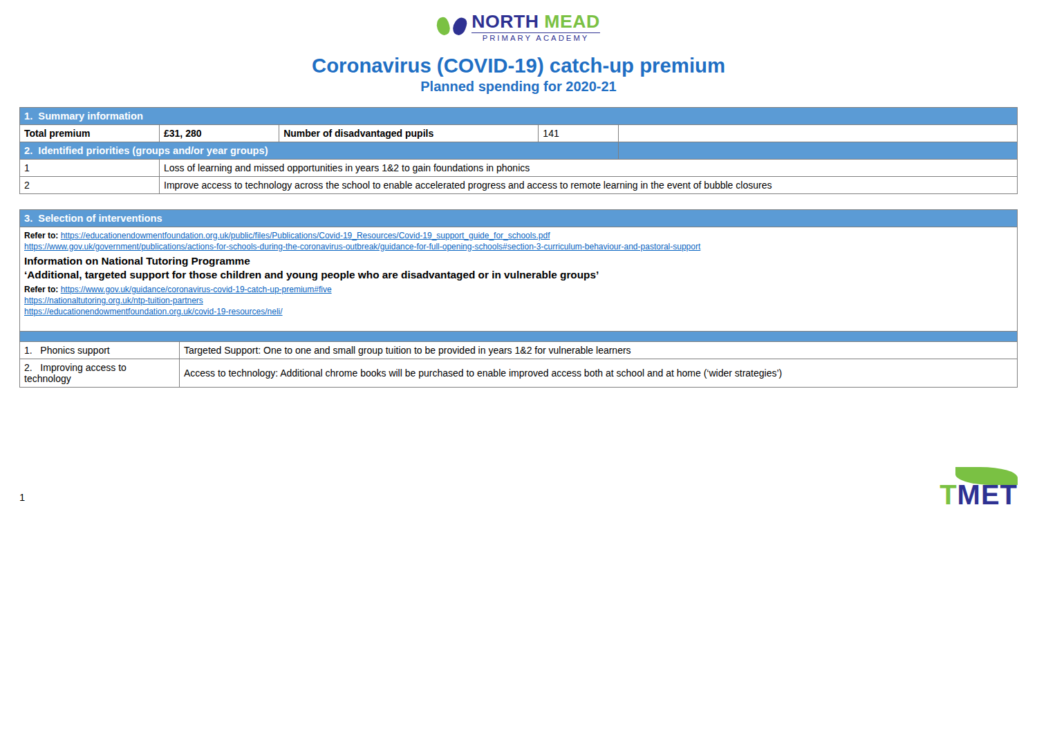NORTH MEAD
PRIMARY ACADEMY
Coronavirus (COVID-19) catch-up premium
Planned spending for 2020-21
| 1. Summary information |
| Total premium | £31, 280 | Number of disadvantaged pupils | 141 | |
| 2. Identified priorities (groups and/or year groups) | |
| 1 | Loss of learning and missed opportunities in years 1&2 to gain foundations in phonics |
| 2 | Improve access to technology across the school to enable accelerated progress and access to remote learning in the event of bubble closures |
| 3. Selection of interventions |
| Refer to: https://educationendowmentfoundation.org.uk/public/files/Publications/Covid-19_Resources/Covid-19_support_guide_for_schools.pdf https://www.gov.uk/government/publications/actions-for-schools-during-the-coronavirus-outbreak/guidance-for-full-opening-schools#section-3-curriculum-behaviour-and-pastoral-support Information on National Tutoring Programme ‘Additional, targeted support for those children and young people who are disadvantaged or in vulnerable groups’ Refer to: https://www.gov.uk/guidance/coronavirus-covid-19-catch-up-premium#five https://nationaltutoring.org.uk/ntp-tuition-partners https://educationendowmentfoundation.org.uk/covid-19-resources/neli/ |
| 1. Phonics support | Targeted Support: One to one and small group tuition to be provided in years 1&2 for vulnerable learners |
| 2. Improving access to technology | Access to technology: Additional chrome books will be purchased to enable improved access both at school and at home (‘wider strategies’) |
1
TMET